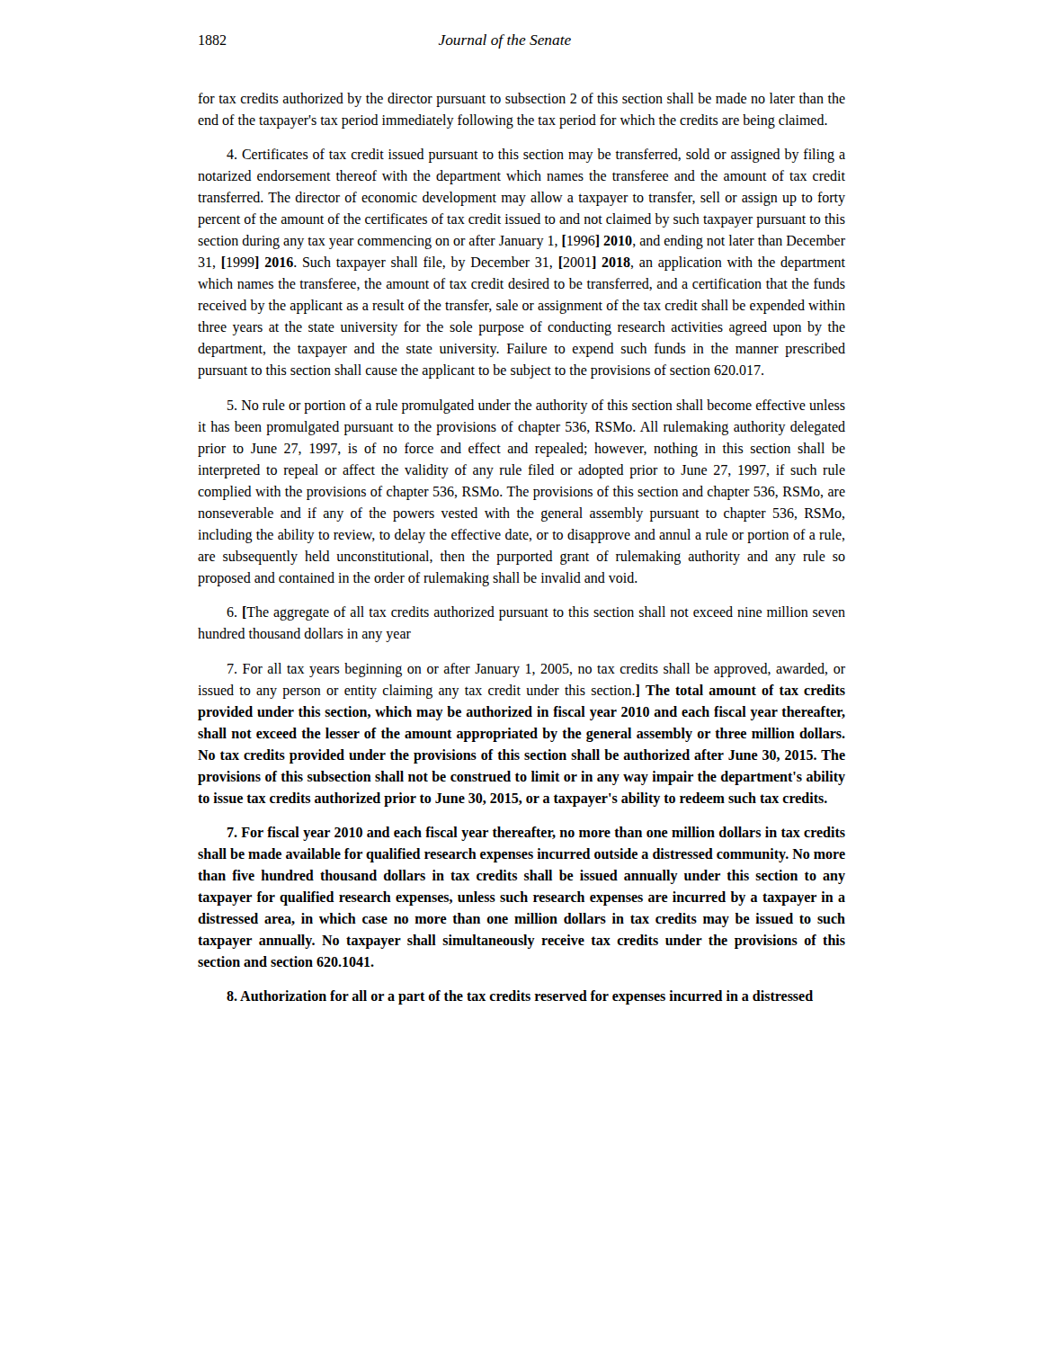1882 Journal of the Senate
for tax credits authorized by the director pursuant to subsection 2 of this section shall be made no later than the end of the taxpayer's tax period immediately following the tax period for which the credits are being claimed.
4. Certificates of tax credit issued pursuant to this section may be transferred, sold or assigned by filing a notarized endorsement thereof with the department which names the transferee and the amount of tax credit transferred. The director of economic development may allow a taxpayer to transfer, sell or assign up to forty percent of the amount of the certificates of tax credit issued to and not claimed by such taxpayer pursuant to this section during any tax year commencing on or after January 1, [1996] 2010, and ending not later than December 31, [1999] 2016. Such taxpayer shall file, by December 31, [2001] 2018, an application with the department which names the transferee, the amount of tax credit desired to be transferred, and a certification that the funds received by the applicant as a result of the transfer, sale or assignment of the tax credit shall be expended within three years at the state university for the sole purpose of conducting research activities agreed upon by the department, the taxpayer and the state university. Failure to expend such funds in the manner prescribed pursuant to this section shall cause the applicant to be subject to the provisions of section 620.017.
5. No rule or portion of a rule promulgated under the authority of this section shall become effective unless it has been promulgated pursuant to the provisions of chapter 536, RSMo. All rulemaking authority delegated prior to June 27, 1997, is of no force and effect and repealed; however, nothing in this section shall be interpreted to repeal or affect the validity of any rule filed or adopted prior to June 27, 1997, if such rule complied with the provisions of chapter 536, RSMo. The provisions of this section and chapter 536, RSMo, are nonseverable and if any of the powers vested with the general assembly pursuant to chapter 536, RSMo, including the ability to review, to delay the effective date, or to disapprove and annul a rule or portion of a rule, are subsequently held unconstitutional, then the purported grant of rulemaking authority and any rule so proposed and contained in the order of rulemaking shall be invalid and void.
6. [The aggregate of all tax credits authorized pursuant to this section shall not exceed nine million seven hundred thousand dollars in any year
7. For all tax years beginning on or after January 1, 2005, no tax credits shall be approved, awarded, or issued to any person or entity claiming any tax credit under this section.] The total amount of tax credits provided under this section, which may be authorized in fiscal year 2010 and each fiscal year thereafter, shall not exceed the lesser of the amount appropriated by the general assembly or three million dollars. No tax credits provided under the provisions of this section shall be authorized after June 30, 2015. The provisions of this subsection shall not be construed to limit or in any way impair the department's ability to issue tax credits authorized prior to June 30, 2015, or a taxpayer's ability to redeem such tax credits.
7. For fiscal year 2010 and each fiscal year thereafter, no more than one million dollars in tax credits shall be made available for qualified research expenses incurred outside a distressed community. No more than five hundred thousand dollars in tax credits shall be issued annually under this section to any taxpayer for qualified research expenses, unless such research expenses are incurred by a taxpayer in a distressed area, in which case no more than one million dollars in tax credits may be issued to such taxpayer annually. No taxpayer shall simultaneously receive tax credits under the provisions of this section and section 620.1041.
8. Authorization for all or a part of the tax credits reserved for expenses incurred in a distressed